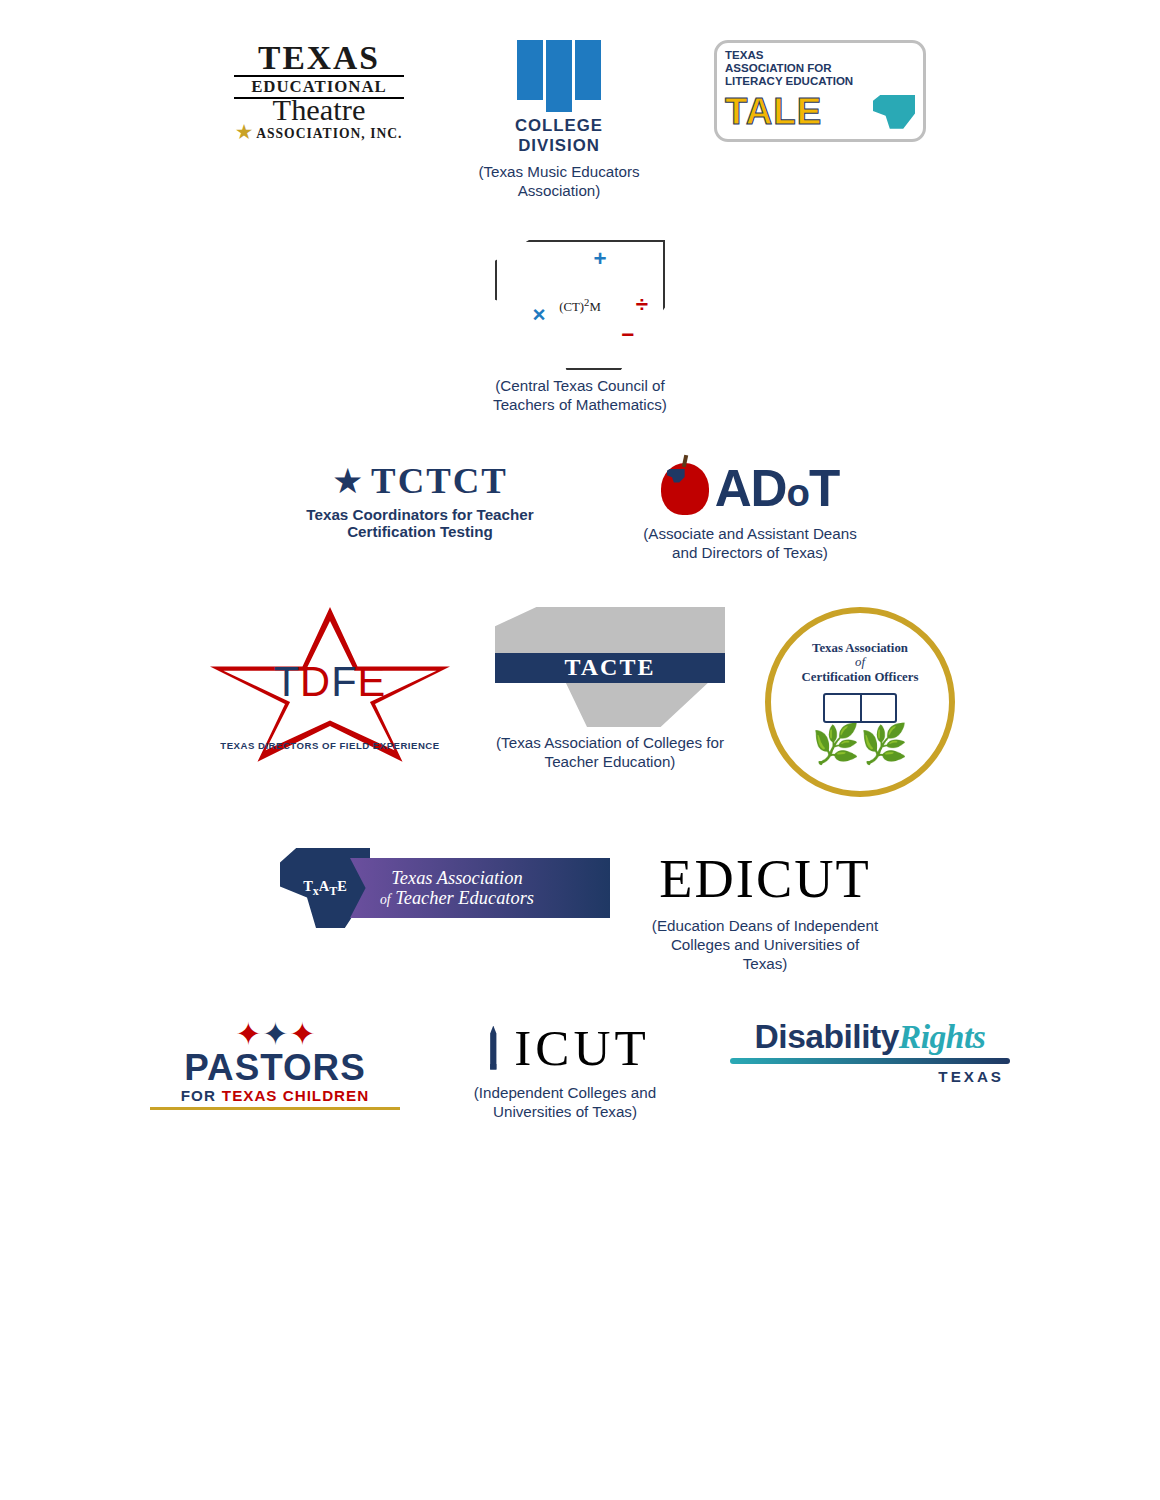TEXAS EDUCATIONAL Theatre ★ ASSOCIATION, INC.
COLLEGE
DIVISION
(Texas Music Educators Association)
TEXAS
ASSOCIATION FOR
LITERACY EDUCATION
TALE
+ × (CT)2M ÷ −
(Central Texas Council of Teachers of Mathematics)
★ TCTCT
Texas Coordinators for Teacher Certification Testing
ADo T
(Associate and Assistant Deans and Directors of Texas)
TDFE
TEXAS DIRECTORS OF FIELD EXPERIENCE
TACTE
(Texas Association of Colleges for Teacher Education)
Texas Association of Certification Officers
🌿🌿
TxATE
Texas Association
of Teacher Educators
EDICUT
(Education Deans of Independent Colleges and Universities of Texas)
✦✦✦
PASTORS
FOR TEXAS CHILDREN
ICUT
(Independent Colleges and Universities of Texas)
DisabilityRights
TEXAS